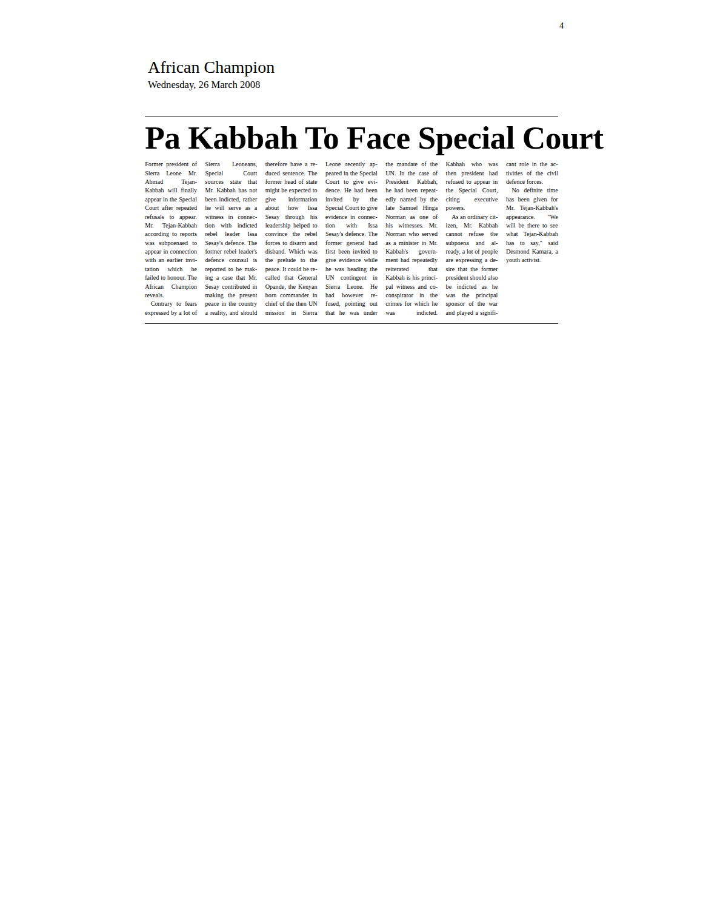4
African Champion
Wednesday, 26 March 2008
Pa Kabbah To Face Special Court
Former president of Sierra Leone Mr. Ahmad Tejan-Kabbah will finally appear in the Special Court after repeated refusals to appear. Mr. Tejan-Kabbah according to reports was subpoenaed to appear in connection with an earlier invitation which he failed to honour. The African Champion reveals.
Contrary to fears expressed by a lot of Sierra Leoneans, Special Court sources state that Mr. Kabbah has not been indicted, rather he will serve as a witness in connection with indicted rebel leader Issa Sesay's defence. The former rebel leader's defence counsul is reported to be making a case that Mr. Sesay contributed in making the present peace in the country a reality, and should therefore have a reduced sentence. The former head of state might be expected to give information about how Issa Sesay through his leadership helped to convince the rebel forces to disarm and disband. Which was the prelude to the peace. It could be recalled that General Opande, the Kenyan born commander in chief of the then UN mission in Sierra Leone recently appeared in the Special Court to give evidence. He had been invited by the Special Court to give evidence in connection with Issa Sesay's defence. The former general had first been invited to give evidence while he was heading the UN contingent in Sierra Leone. He had however refused, pointing out that he was under the mandate of the UN. In the case of President Kabbah, he had been repeatedly named by the late Samuel Hinga Norman as one of his witnesses. Mr. Norman who served as a minister in Mr. Kabbah's government had repeatedly reiterated that Kabbah is his principal witness and coconspirator in the crimes for which he was indicted. Kabbah who was then president had refused to appear in the Special Court, citing executive powers.
As an ordinary citizen, Mr. Kabbah cannot refuse the subpoena and already, a lot of people are expressing a desire that the former president should also be indicted as he was the principal sponsor of the war and played a significant role in the activities of the civil defence forces.
No definite time has been given for Mr. Tejan-Kabbah's appearance. "We will be there to see what Tejan-Kabbah has to say," said Desmond Kamara, a youth activist.